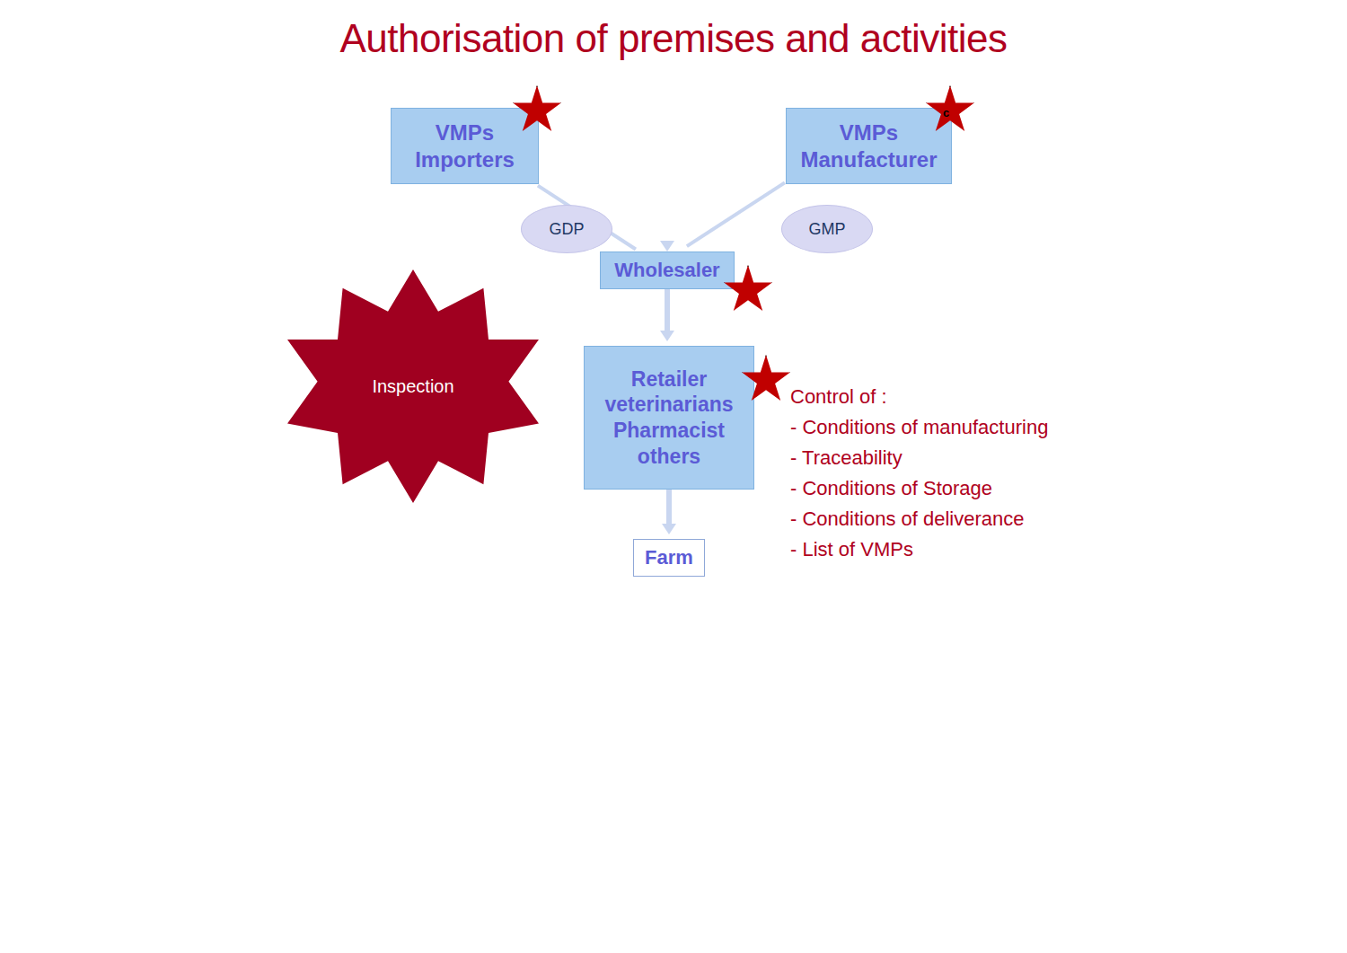Authorisation of premises and activities
VMPs
Importers
VMPs
Manufacturer
Wholesaler
Retailer
veterinarians
Pharmacist
others
Farm
GDP
GMP
c
Inspection
Control of :
Conditions of manufacturing
Traceability
Conditions of Storage
Conditions of deliverance
List of VMPs